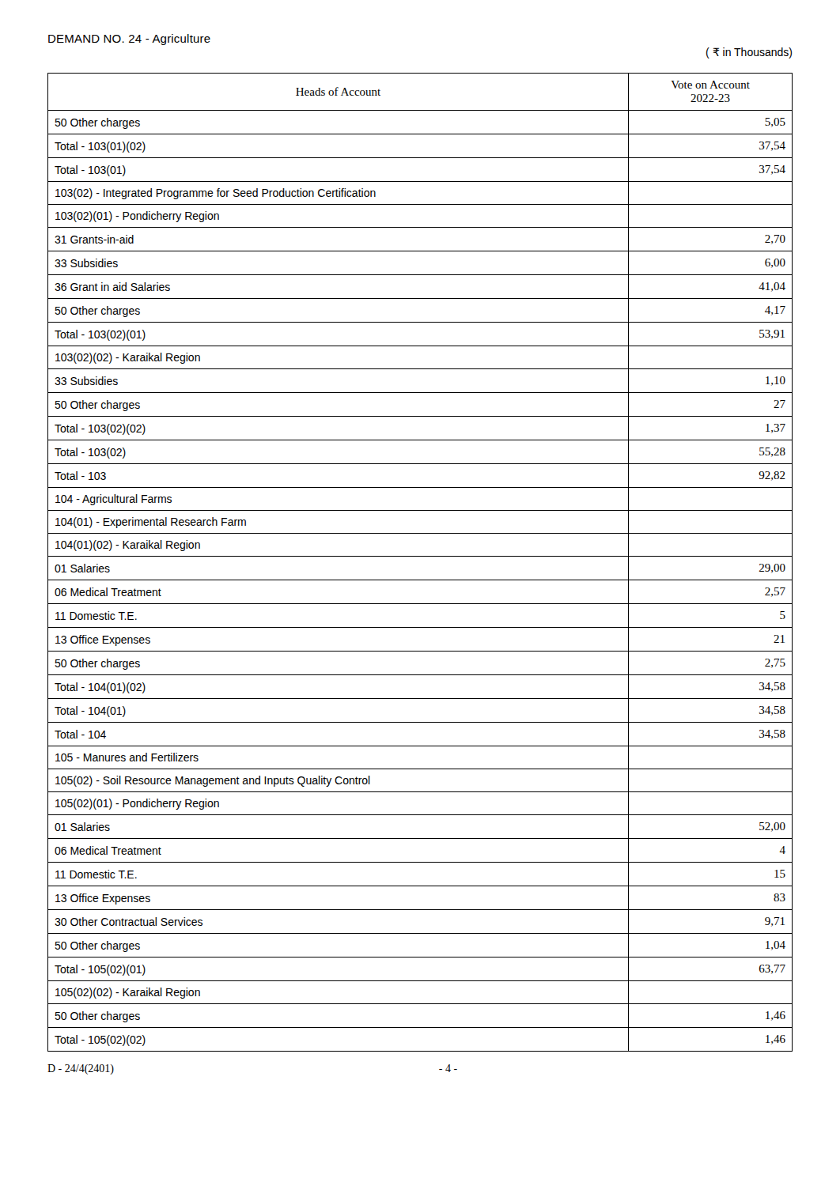DEMAND NO. 24 - Agriculture
( ₹ in Thousands)
| Heads of Account | Vote on Account 2022-23 |
| --- | --- |
| 50 Other charges | 5,05 |
| Total - 103(01)(02) | 37,54 |
| Total - 103(01) | 37,54 |
| 103(02) - Integrated Programme for Seed Production Certification | |
| 103(02)(01) - Pondicherry Region | |
| 31 Grants-in-aid | 2,70 |
| 33 Subsidies | 6,00 |
| 36 Grant in aid Salaries | 41,04 |
| 50 Other charges | 4,17 |
| Total - 103(02)(01) | 53,91 |
| 103(02)(02) - Karaikal Region | |
| 33 Subsidies | 1,10 |
| 50 Other charges | 27 |
| Total - 103(02)(02) | 1,37 |
| Total - 103(02) | 55,28 |
| Total - 103 | 92,82 |
| 104 - Agricultural Farms | |
| 104(01) - Experimental Research Farm | |
| 104(01)(02) - Karaikal Region | |
| 01 Salaries | 29,00 |
| 06 Medical Treatment | 2,57 |
| 11 Domestic T.E. | 5 |
| 13 Office Expenses | 21 |
| 50 Other charges | 2,75 |
| Total - 104(01)(02) | 34,58 |
| Total - 104(01) | 34,58 |
| Total - 104 | 34,58 |
| 105 - Manures and Fertilizers | |
| 105(02) - Soil Resource Management and Inputs Quality Control | |
| 105(02)(01) - Pondicherry Region | |
| 01 Salaries | 52,00 |
| 06 Medical Treatment | 4 |
| 11 Domestic T.E. | 15 |
| 13 Office Expenses | 83 |
| 30 Other Contractual Services | 9,71 |
| 50 Other charges | 1,04 |
| Total - 105(02)(01) | 63,77 |
| 105(02)(02) - Karaikal Region | |
| 50 Other charges | 1,46 |
| Total - 105(02)(02) | 1,46 |
D - 24/4(2401)
- 4 -